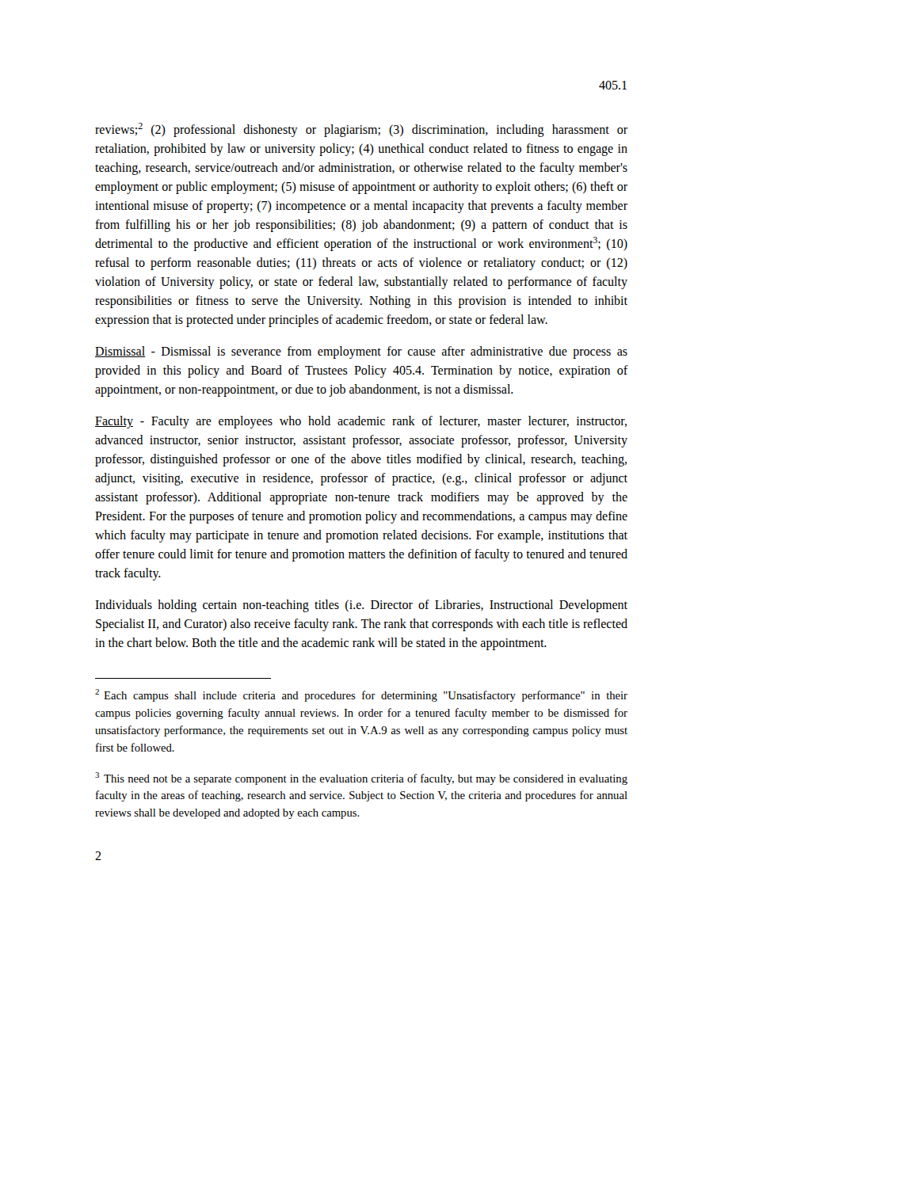405.1
reviews;2 (2) professional dishonesty or plagiarism; (3) discrimination, including harassment or retaliation, prohibited by law or university policy; (4) unethical conduct related to fitness to engage in teaching, research, service/outreach and/or administration, or otherwise related to the faculty member's employment or public employment; (5) misuse of appointment or authority to exploit others; (6) theft or intentional misuse of property; (7) incompetence or a mental incapacity that prevents a faculty member from fulfilling his or her job responsibilities; (8) job abandonment; (9) a pattern of conduct that is detrimental to the productive and efficient operation of the instructional or work environment3; (10) refusal to perform reasonable duties; (11) threats or acts of violence or retaliatory conduct; or (12) violation of University policy, or state or federal law, substantially related to performance of faculty responsibilities or fitness to serve the University. Nothing in this provision is intended to inhibit expression that is protected under principles of academic freedom, or state or federal law.
Dismissal - Dismissal is severance from employment for cause after administrative due process as provided in this policy and Board of Trustees Policy 405.4. Termination by notice, expiration of appointment, or non-reappointment, or due to job abandonment, is not a dismissal.
Faculty - Faculty are employees who hold academic rank of lecturer, master lecturer, instructor, advanced instructor, senior instructor, assistant professor, associate professor, professor, University professor, distinguished professor or one of the above titles modified by clinical, research, teaching, adjunct, visiting, executive in residence, professor of practice, (e.g., clinical professor or adjunct assistant professor). Additional appropriate non-tenure track modifiers may be approved by the President. For the purposes of tenure and promotion policy and recommendations, a campus may define which faculty may participate in tenure and promotion related decisions. For example, institutions that offer tenure could limit for tenure and promotion matters the definition of faculty to tenured and tenured track faculty.
Individuals holding certain non-teaching titles (i.e. Director of Libraries, Instructional Development Specialist II, and Curator) also receive faculty rank. The rank that corresponds with each title is reflected in the chart below. Both the title and the academic rank will be stated in the appointment.
2 Each campus shall include criteria and procedures for determining "Unsatisfactory performance" in their campus policies governing faculty annual reviews. In order for a tenured faculty member to be dismissed for unsatisfactory performance, the requirements set out in V.A.9 as well as any corresponding campus policy must first be followed.
3 This need not be a separate component in the evaluation criteria of faculty, but may be considered in evaluating faculty in the areas of teaching, research and service. Subject to Section V, the criteria and procedures for annual reviews shall be developed and adopted by each campus.
2